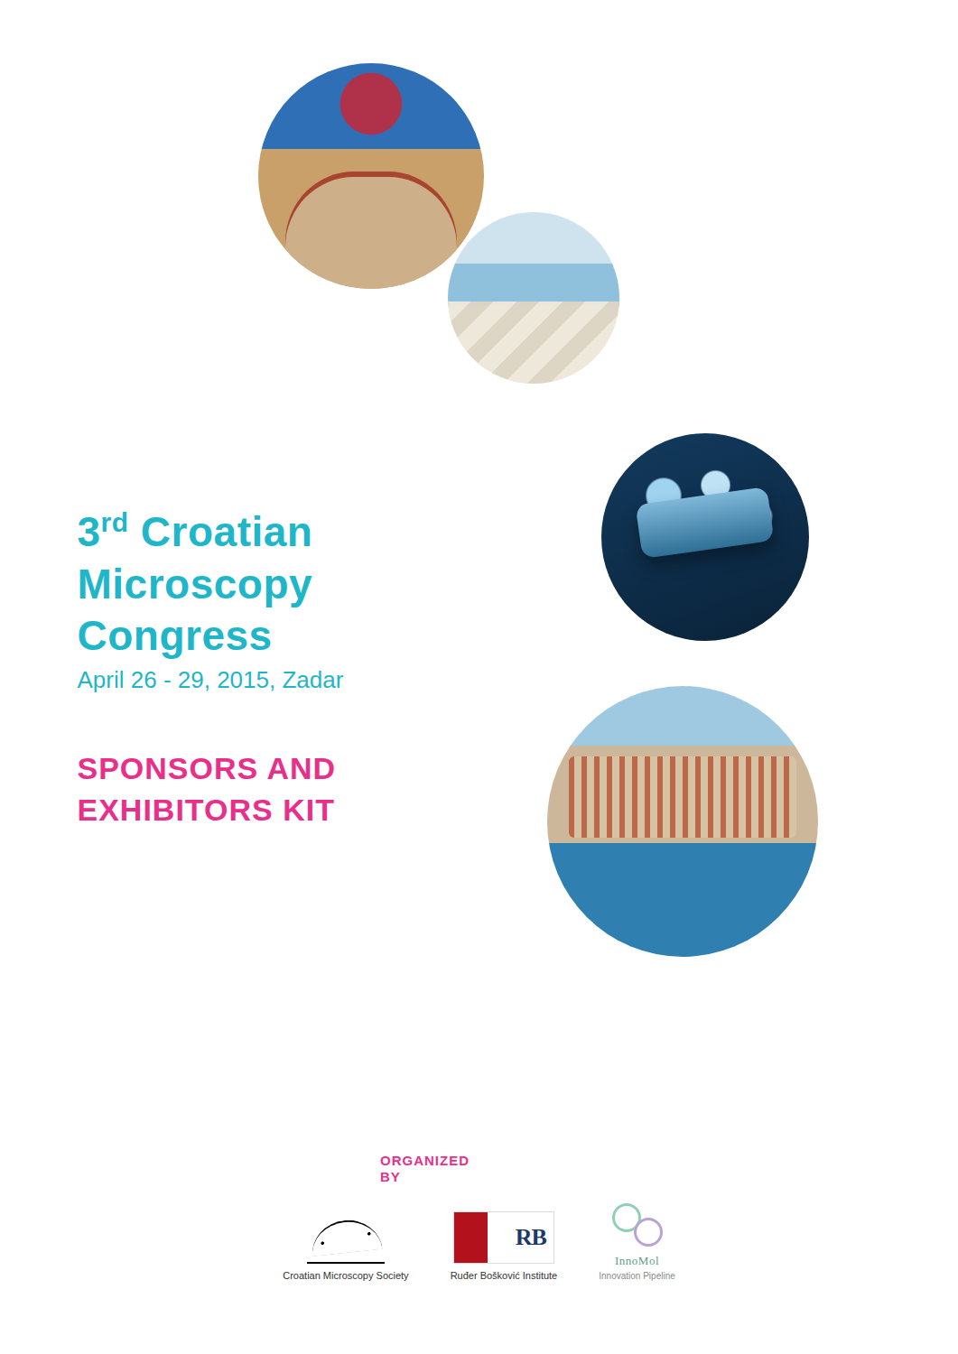3rd Croatian
Microscopy
Congress
April 26 - 29, 2015, Zadar
SPONSORS AND
EXHIBITORS KIT
ORGANIZED
BY
Croatian Microscopy Society
Ruđer Bošković Institute
InnoMol
Innovation Pipeline